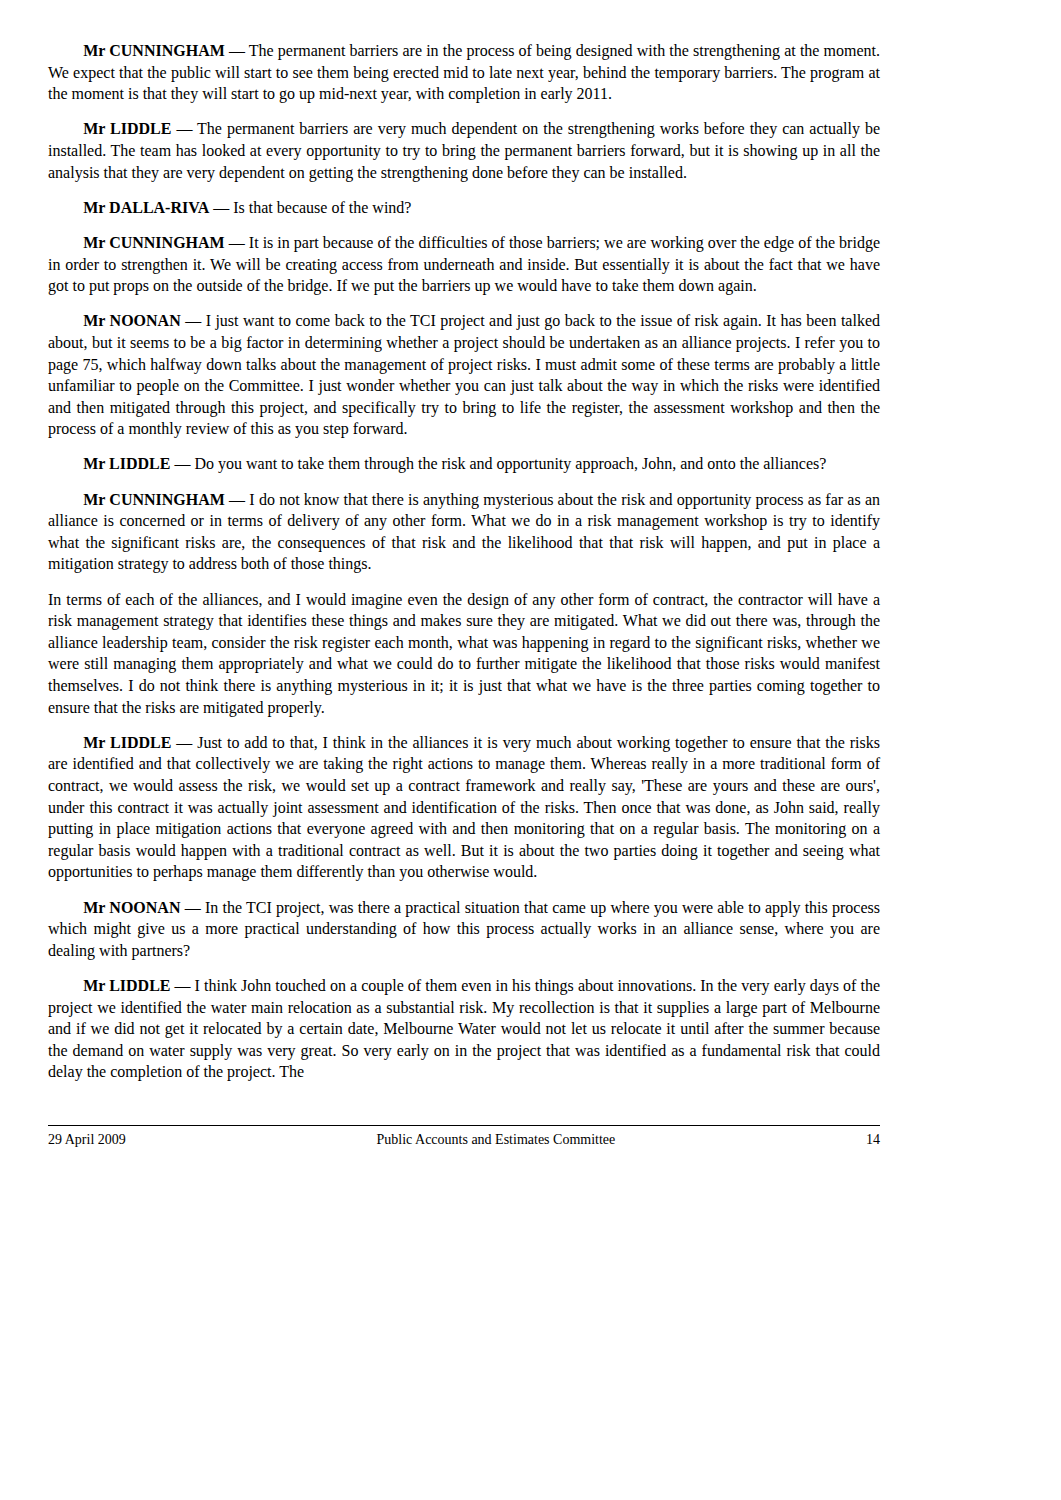Mr CUNNINGHAM — The permanent barriers are in the process of being designed with the strengthening at the moment. We expect that the public will start to see them being erected mid to late next year, behind the temporary barriers. The program at the moment is that they will start to go up mid-next year, with completion in early 2011.
Mr LIDDLE — The permanent barriers are very much dependent on the strengthening works before they can actually be installed. The team has looked at every opportunity to try to bring the permanent barriers forward, but it is showing up in all the analysis that they are very dependent on getting the strengthening done before they can be installed.
Mr DALLA-RIVA — Is that because of the wind?
Mr CUNNINGHAM — It is in part because of the difficulties of those barriers; we are working over the edge of the bridge in order to strengthen it. We will be creating access from underneath and inside. But essentially it is about the fact that we have got to put props on the outside of the bridge. If we put the barriers up we would have to take them down again.
Mr NOONAN — I just want to come back to the TCI project and just go back to the issue of risk again. It has been talked about, but it seems to be a big factor in determining whether a project should be undertaken as an alliance projects. I refer you to page 75, which halfway down talks about the management of project risks. I must admit some of these terms are probably a little unfamiliar to people on the Committee. I just wonder whether you can just talk about the way in which the risks were identified and then mitigated through this project, and specifically try to bring to life the register, the assessment workshop and then the process of a monthly review of this as you step forward.
Mr LIDDLE — Do you want to take them through the risk and opportunity approach, John, and onto the alliances?
Mr CUNNINGHAM — I do not know that there is anything mysterious about the risk and opportunity process as far as an alliance is concerned or in terms of delivery of any other form. What we do in a risk management workshop is try to identify what the significant risks are, the consequences of that risk and the likelihood that that risk will happen, and put in place a mitigation strategy to address both of those things.
In terms of each of the alliances, and I would imagine even the design of any other form of contract, the contractor will have a risk management strategy that identifies these things and makes sure they are mitigated. What we did out there was, through the alliance leadership team, consider the risk register each month, what was happening in regard to the significant risks, whether we were still managing them appropriately and what we could do to further mitigate the likelihood that those risks would manifest themselves. I do not think there is anything mysterious in it; it is just that what we have is the three parties coming together to ensure that the risks are mitigated properly.
Mr LIDDLE — Just to add to that, I think in the alliances it is very much about working together to ensure that the risks are identified and that collectively we are taking the right actions to manage them. Whereas really in a more traditional form of contract, we would assess the risk, we would set up a contract framework and really say, 'These are yours and these are ours', under this contract it was actually joint assessment and identification of the risks. Then once that was done, as John said, really putting in place mitigation actions that everyone agreed with and then monitoring that on a regular basis. The monitoring on a regular basis would happen with a traditional contract as well. But it is about the two parties doing it together and seeing what opportunities to perhaps manage them differently than you otherwise would.
Mr NOONAN — In the TCI project, was there a practical situation that came up where you were able to apply this process which might give us a more practical understanding of how this process actually works in an alliance sense, where you are dealing with partners?
Mr LIDDLE — I think John touched on a couple of them even in his things about innovations. In the very early days of the project we identified the water main relocation as a substantial risk. My recollection is that it supplies a large part of Melbourne and if we did not get it relocated by a certain date, Melbourne Water would not let us relocate it until after the summer because the demand on water supply was very great. So very early on in the project that was identified as a fundamental risk that could delay the completion of the project. The
29 April 2009 Public Accounts and Estimates Committee 14